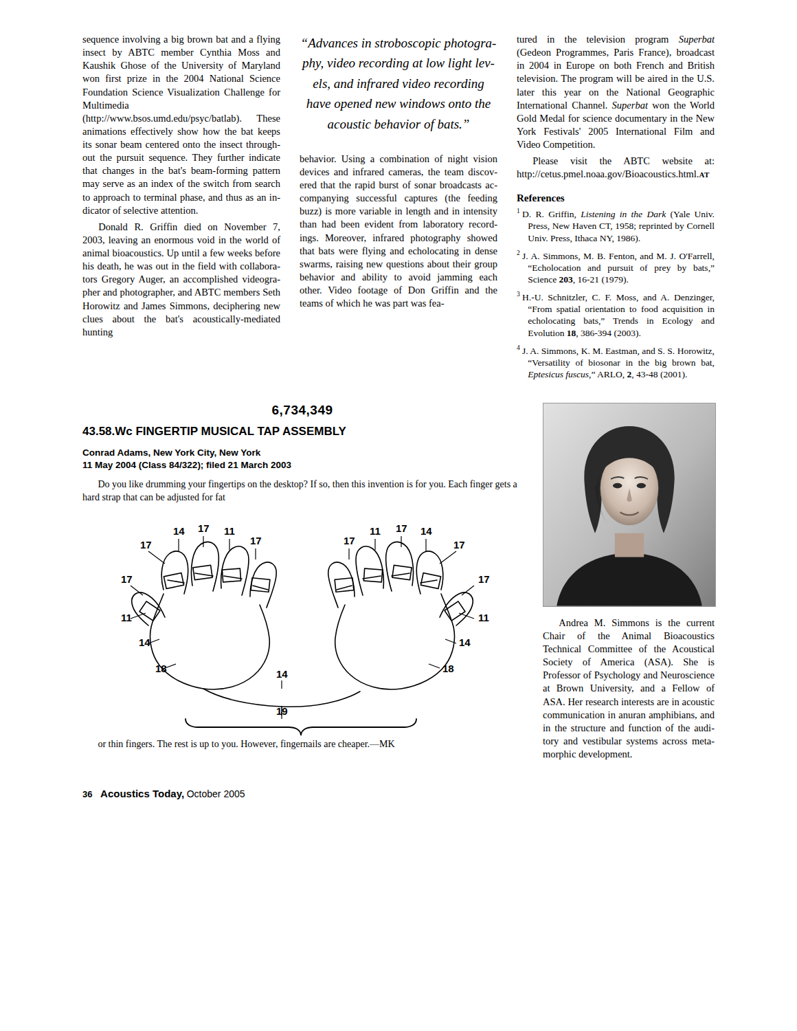sequence involving a big brown bat and a flying insect by ABTC member Cynthia Moss and Kaushik Ghose of the University of Maryland won first prize in the 2004 National Science Foundation Science Visualization Challenge for Multimedia (http://www.bsos.umd.edu/psyc/batlab). These animations effectively show how the bat keeps its sonar beam centered onto the insect throughout the pursuit sequence. They further indicate that changes in the bat's beam-forming pattern may serve as an index of the switch from search to approach to terminal phase, and thus as an indicator of selective attention.
Donald R. Griffin died on November 7, 2003, leaving an enormous void in the world of animal bioacoustics. Up until a few weeks before his death, he was out in the field with collaborators Gregory Auger, an accomplished videographer and photographer, and ABTC members Seth Horowitz and James Simmons, deciphering new clues about the bat's acoustically-mediated hunting
“Advances in stroboscopic photography, video recording at low light levels, and infrared video recording have opened new windows onto the acoustic behavior of bats.”
behavior. Using a combination of night vision devices and infrared cameras, the team discovered that the rapid burst of sonar broadcasts accompanying successful captures (the feeding buzz) is more variable in length and in intensity than had been evident from laboratory recordings. Moreover, infrared photography showed that bats were flying and echolocating in dense swarms, raising new questions about their group behavior and ability to avoid jamming each other. Video footage of Don Griffin and the teams of which he was part was fea-
tured in the television program Superbat (Gedeon Programmes, Paris France), broadcast in 2004 in Europe on both French and British television. The program will be aired in the U.S. later this year on the National Geographic International Channel. Superbat won the World Gold Medal for science documentary in the New York Festivals' 2005 International Film and Video Competition.
Please visit the ABTC website at: http://cetus.pmel.noaa.gov/Bioacoustics.html.AT
References
D. R. Griffin, Listening in the Dark (Yale Univ. Press, New Haven CT, 1958; reprinted by Cornell Univ. Press, Ithaca NY, 1986).
J. A. Simmons, M. B. Fenton, and M. J. O'Farrell, “Echolocation and pursuit of prey by bats,” Science 203, 16-21 (1979).
H.-U. Schnitzler, C. F. Moss, and A. Denzinger, “From spatial orientation to food acquisition in echolocating bats,” Trends in Ecology and Evolution 18, 386-394 (2003).
J. A. Simmons, K. M. Eastman, and S. S. Horowitz, “Versatility of biosonar in the big brown bat, Eptesicus fuscus,” ARLO, 2, 43-48 (2001).
6,734,349
43.58.Wc FINGERTIP MUSICAL TAP ASSEMBLY
Conrad Adams, New York City, New York
11 May 2004 (Class 84/322); filed 21 March 2003
Do you like drumming your fingertips on the desktop? If so, then this invention is for you. Each finger gets a hard strap that can be adjusted for fat
17 14 17 11 17 17 11 14 18 17 14 17 11 17 17 11 14 18 14 19
or thin fingers. The rest is up to you. However, fingernails are cheaper.—MK
Andrea M. Simmons is the current Chair of the Animal Bioacoustics Technical Committee of the Acoustical Society of America (ASA). She is Professor of Psychology and Neuroscience at Brown University, and a Fellow of ASA. Her research interests are in acoustic communication in anuran amphibians, and in the structure and function of the auditory and vestibular systems across metamorphic development.
36 Acoustics Today, October 2005